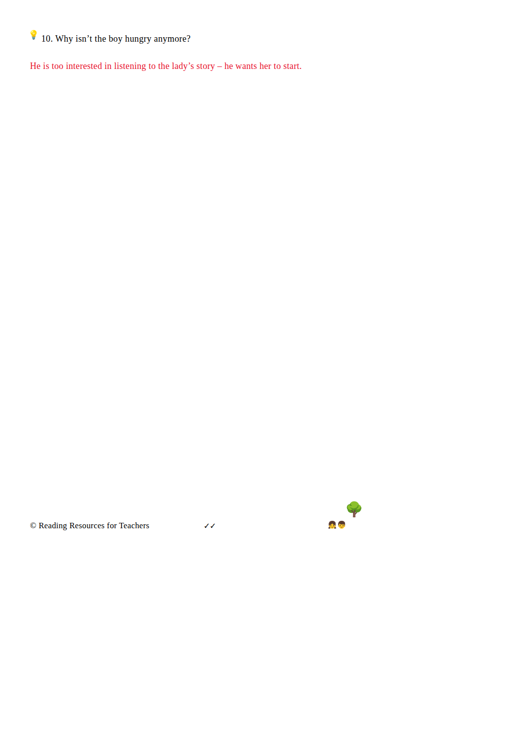💡
10. Why isn’t the boy hungry anymore?
He is too interested in listening to the lady’s story – he wants her to start.
© Reading Resources for Teachers
✓✓
🌳 👧👦